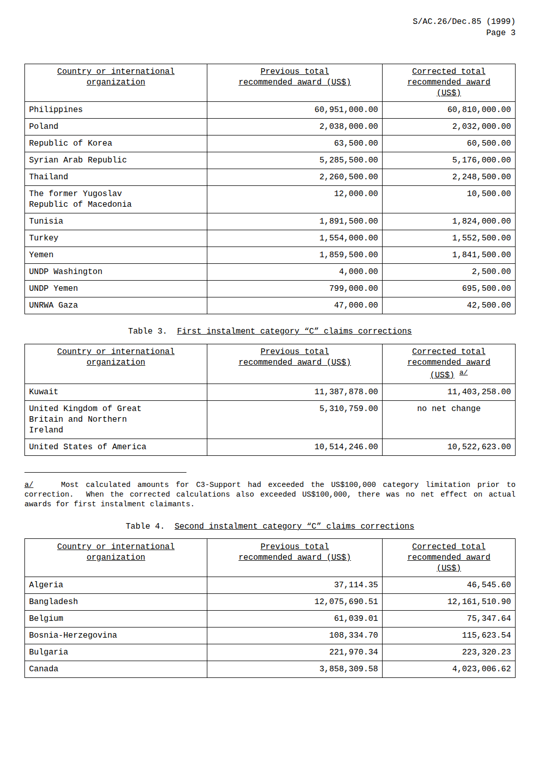S/AC.26/Dec.85 (1999)
Page 3
| Country or international organization | Previous total recommended award (US$) | Corrected total recommended award (US$) |
| --- | --- | --- |
| Philippines | 60,951,000.00 | 60,810,000.00 |
| Poland | 2,038,000.00 | 2,032,000.00 |
| Republic of Korea | 63,500.00 | 60,500.00 |
| Syrian Arab Republic | 5,285,500.00 | 5,176,000.00 |
| Thailand | 2,260,500.00 | 2,248,500.00 |
| The former Yugoslav Republic of Macedonia | 12,000.00 | 10,500.00 |
| Tunisia | 1,891,500.00 | 1,824,000.00 |
| Turkey | 1,554,000.00 | 1,552,500.00 |
| Yemen | 1,859,500.00 | 1,841,500.00 |
| UNDP Washington | 4,000.00 | 2,500.00 |
| UNDP Yemen | 799,000.00 | 695,500.00 |
| UNRWA Gaza | 47,000.00 | 42,500.00 |
Table 3. First instalment category “C” claims corrections
| Country or international organization | Previous total recommended award (US$) | Corrected total recommended award (US$) a/ |
| --- | --- | --- |
| Kuwait | 11,387,878.00 | 11,403,258.00 |
| United Kingdom of Great Britain and Northern Ireland | 5,310,759.00 | no net change |
| United States of America | 10,514,246.00 | 10,522,623.00 |
a/ Most calculated amounts for C3-Support had exceeded the US$100,000 category limitation prior to correction. When the corrected calculations also exceeded US$100,000, there was no net effect on actual awards for first instalment claimants.
Table 4. Second instalment category “C” claims corrections
| Country or international organization | Previous total recommended award (US$) | Corrected total recommended award (US$) |
| --- | --- | --- |
| Algeria | 37,114.35 | 46,545.60 |
| Bangladesh | 12,075,690.51 | 12,161,510.90 |
| Belgium | 61,039.01 | 75,347.64 |
| Bosnia-Herzegovina | 108,334.70 | 115,623.54 |
| Bulgaria | 221,970.34 | 223,320.23 |
| Canada | 3,858,309.58 | 4,023,006.62 |